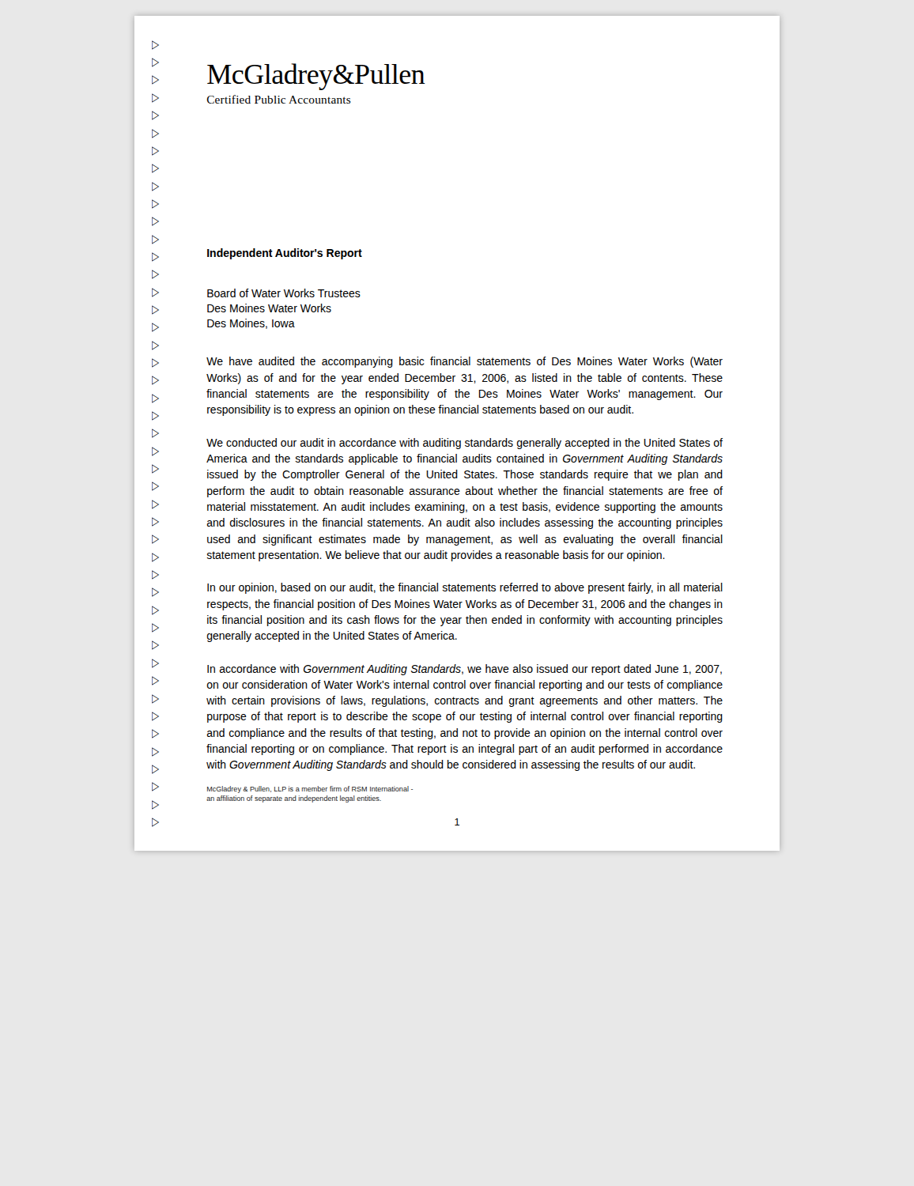▷▷▷▷▷ ▷▷▷▷▷ ▷▷▷▷▷ ▷▷▷▷▷ ▷▷▷▷▷ ▷▷▷▷▷ ▷▷▷▷▷ ▷▷▷▷▷ ▷▷▷▷▷
McGladrey&Pullen
Certified Public Accountants
Independent Auditor's Report
Board of Water Works Trustees
Des Moines Water Works
Des Moines, Iowa
We have audited the accompanying basic financial statements of Des Moines Water Works (Water Works) as of and for the year ended December 31, 2006, as listed in the table of contents. These financial statements are the responsibility of the Des Moines Water Works' management. Our responsibility is to express an opinion on these financial statements based on our audit.
We conducted our audit in accordance with auditing standards generally accepted in the United States of America and the standards applicable to financial audits contained in Government Auditing Standards issued by the Comptroller General of the United States. Those standards require that we plan and perform the audit to obtain reasonable assurance about whether the financial statements are free of material misstatement. An audit includes examining, on a test basis, evidence supporting the amounts and disclosures in the financial statements. An audit also includes assessing the accounting principles used and significant estimates made by management, as well as evaluating the overall financial statement presentation. We believe that our audit provides a reasonable basis for our opinion.
In our opinion, based on our audit, the financial statements referred to above present fairly, in all material respects, the financial position of Des Moines Water Works as of December 31, 2006 and the changes in its financial position and its cash flows for the year then ended in conformity with accounting principles generally accepted in the United States of America.
In accordance with Government Auditing Standards, we have also issued our report dated June 1, 2007, on our consideration of Water Work's internal control over financial reporting and our tests of compliance with certain provisions of laws, regulations, contracts and grant agreements and other matters. The purpose of that report is to describe the scope of our testing of internal control over financial reporting and compliance and the results of that testing, and not to provide an opinion on the internal control over financial reporting or on compliance. That report is an integral part of an audit performed in accordance with Government Auditing Standards and should be considered in assessing the results of our audit.
McGladrey & Pullen, LLP is a member firm of RSM International -
an affiliation of separate and independent legal entities.
1